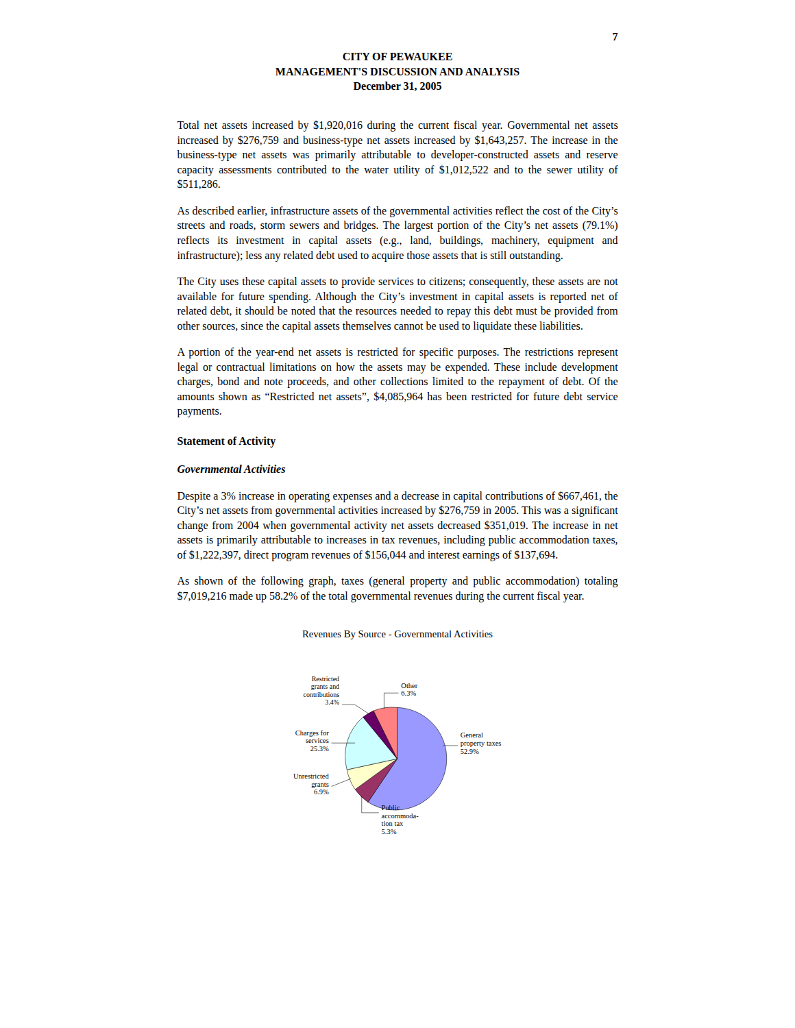7
CITY OF PEWAUKEE MANAGEMENT'S DISCUSSION AND ANALYSIS December 31, 2005
Total net assets increased by $1,920,016 during the current fiscal year. Governmental net assets increased by $276,759 and business-type net assets increased by $1,643,257. The increase in the business-type net assets was primarily attributable to developer-constructed assets and reserve capacity assessments contributed to the water utility of $1,012,522 and to the sewer utility of $511,286.
As described earlier, infrastructure assets of the governmental activities reflect the cost of the City’s streets and roads, storm sewers and bridges. The largest portion of the City’s net assets (79.1%) reflects its investment in capital assets (e.g., land, buildings, machinery, equipment and infrastructure); less any related debt used to acquire those assets that is still outstanding.
The City uses these capital assets to provide services to citizens; consequently, these assets are not available for future spending. Although the City’s investment in capital assets is reported net of related debt, it should be noted that the resources needed to repay this debt must be provided from other sources, since the capital assets themselves cannot be used to liquidate these liabilities.
A portion of the year-end net assets is restricted for specific purposes. The restrictions represent legal or contractual limitations on how the assets may be expended. These include development charges, bond and note proceeds, and other collections limited to the repayment of debt. Of the amounts shown as “Restricted net assets”, $4,085,964 has been restricted for future debt service payments.
Statement of Activity
Governmental Activities
Despite a 3% increase in operating expenses and a decrease in capital contributions of $667,461, the City’s net assets from governmental activities increased by $276,759 in 2005. This was a significant change from 2004 when governmental activity net assets decreased $351,019. The increase in net assets is primarily attributable to increases in tax revenues, including public accommodation taxes, of $1,222,397, direct program revenues of $156,044 and interest earnings of $137,694.
As shown of the following graph, taxes (general property and public accommodation) totaling $7,019,216 made up 58.2% of the total governmental revenues during the current fiscal year.
Revenues By Source - Governmental Activities
Other 6.3% Restricted grants and contributions 3.4% Charges for services 25.3% Unrestricted grants 6.9% Public accommoda- tion tax 5.3% General property taxes 52.9%